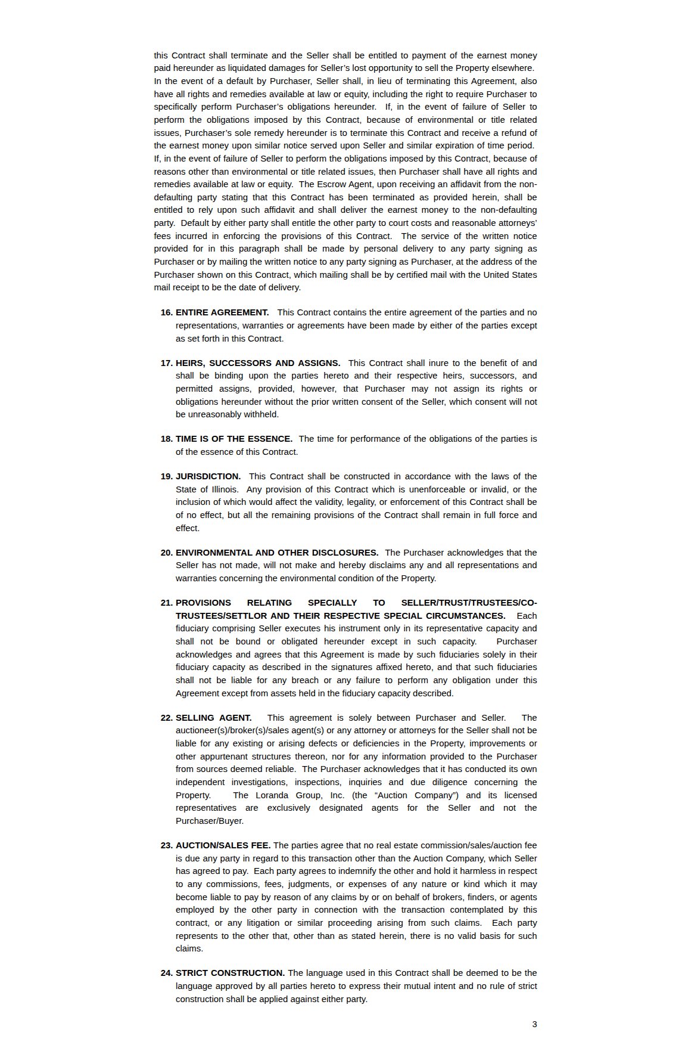this Contract shall terminate and the Seller shall be entitled to payment of the earnest money paid hereunder as liquidated damages for Seller’s lost opportunity to sell the Property elsewhere. In the event of a default by Purchaser, Seller shall, in lieu of terminating this Agreement, also have all rights and remedies available at law or equity, including the right to require Purchaser to specifically perform Purchaser’s obligations hereunder. If, in the event of failure of Seller to perform the obligations imposed by this Contract, because of environmental or title related issues, Purchaser’s sole remedy hereunder is to terminate this Contract and receive a refund of the earnest money upon similar notice served upon Seller and similar expiration of time period. If, in the event of failure of Seller to perform the obligations imposed by this Contract, because of reasons other than environmental or title related issues, then Purchaser shall have all rights and remedies available at law or equity. The Escrow Agent, upon receiving an affidavit from the non-defaulting party stating that this Contract has been terminated as provided herein, shall be entitled to rely upon such affidavit and shall deliver the earnest money to the non-defaulting party. Default by either party shall entitle the other party to court costs and reasonable attorneys’ fees incurred in enforcing the provisions of this Contract. The service of the written notice provided for in this paragraph shall be made by personal delivery to any party signing as Purchaser or by mailing the written notice to any party signing as Purchaser, at the address of the Purchaser shown on this Contract, which mailing shall be by certified mail with the United States mail receipt to be the date of delivery.
ENTIRE AGREEMENT. This Contract contains the entire agreement of the parties and no representations, warranties or agreements have been made by either of the parties except as set forth in this Contract.
HEIRS, SUCCESSORS AND ASSIGNS. This Contract shall inure to the benefit of and shall be binding upon the parties hereto and their respective heirs, successors, and permitted assigns, provided, however, that Purchaser may not assign its rights or obligations hereunder without the prior written consent of the Seller, which consent will not be unreasonably withheld.
TIME IS OF THE ESSENCE. The time for performance of the obligations of the parties is of the essence of this Contract.
JURISDICTION. This Contract shall be constructed in accordance with the laws of the State of Illinois. Any provision of this Contract which is unenforceable or invalid, or the inclusion of which would affect the validity, legality, or enforcement of this Contract shall be of no effect, but all the remaining provisions of the Contract shall remain in full force and effect.
ENVIRONMENTAL AND OTHER DISCLOSURES. The Purchaser acknowledges that the Seller has not made, will not make and hereby disclaims any and all representations and warranties concerning the environmental condition of the Property.
PROVISIONS RELATING SPECIALLY TO SELLER/TRUST/TRUSTEES/CO-TRUSTEES/SETTLOR AND THEIR RESPECTIVE SPECIAL CIRCUMSTANCES. Each fiduciary comprising Seller executes his instrument only in its representative capacity and shall not be bound or obligated hereunder except in such capacity. Purchaser acknowledges and agrees that this Agreement is made by such fiduciaries solely in their fiduciary capacity as described in the signatures affixed hereto, and that such fiduciaries shall not be liable for any breach or any failure to perform any obligation under this Agreement except from assets held in the fiduciary capacity described.
SELLING AGENT. This agreement is solely between Purchaser and Seller. The auctioneer(s)/broker(s)/sales agent(s) or any attorney or attorneys for the Seller shall not be liable for any existing or arising defects or deficiencies in the Property, improvements or other appurtenant structures thereon, nor for any information provided to the Purchaser from sources deemed reliable. The Purchaser acknowledges that it has conducted its own independent investigations, inspections, inquiries and due diligence concerning the Property. The Loranda Group, Inc. (the “Auction Company”) and its licensed representatives are exclusively designated agents for the Seller and not the Purchaser/Buyer.
AUCTION/SALES FEE. The parties agree that no real estate commission/sales/auction fee is due any party in regard to this transaction other than the Auction Company, which Seller has agreed to pay. Each party agrees to indemnify the other and hold it harmless in respect to any commissions, fees, judgments, or expenses of any nature or kind which it may become liable to pay by reason of any claims by or on behalf of brokers, finders, or agents employed by the other party in connection with the transaction contemplated by this contract, or any litigation or similar proceeding arising from such claims. Each party represents to the other that, other than as stated herein, there is no valid basis for such claims.
STRICT CONSTRUCTION. The language used in this Contract shall be deemed to be the language approved by all parties hereto to express their mutual intent and no rule of strict construction shall be applied against either party.
3